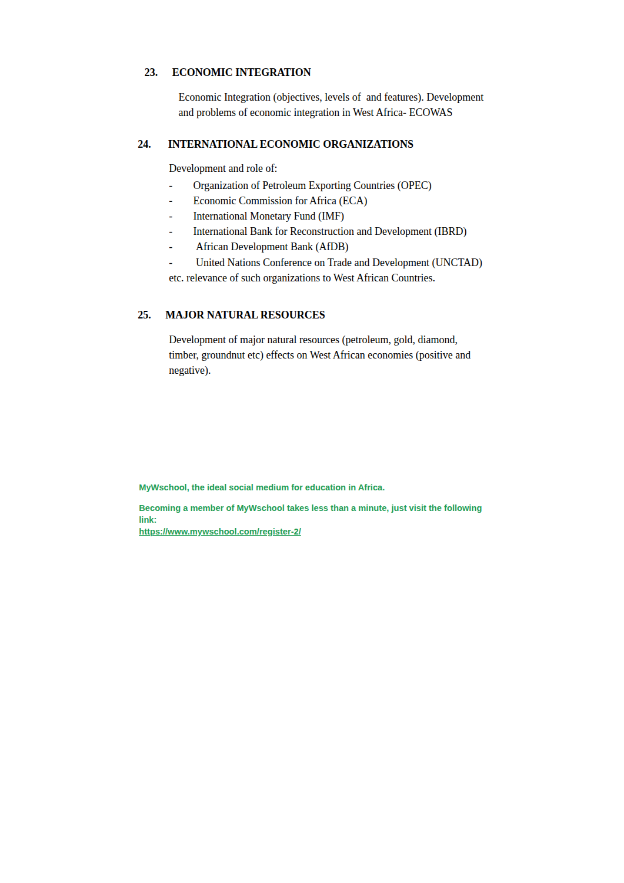23. ECONOMIC INTEGRATION
Economic Integration (objectives, levels of and features). Development and problems of economic integration in West Africa- ECOWAS
24. INTERNATIONAL ECONOMIC ORGANIZATIONS
Development and role of:
- Organization of Petroleum Exporting Countries (OPEC)
- Economic Commission for Africa (ECA)
- International Monetary Fund (IMF)
- International Bank for Reconstruction and Development (IBRD)
- African Development Bank (AfDB)
- United Nations Conference on Trade and Development (UNCTAD)
etc. relevance of such organizations to West African Countries.
25. MAJOR NATURAL RESOURCES
Development of major natural resources (petroleum, gold, diamond, timber, groundnut etc) effects on West African economies (positive and negative).
MyWschool, the ideal social medium for education in Africa.
Becoming a member of MyWschool takes less than a minute, just visit the following link:
https://www.mywschool.com/register-2/